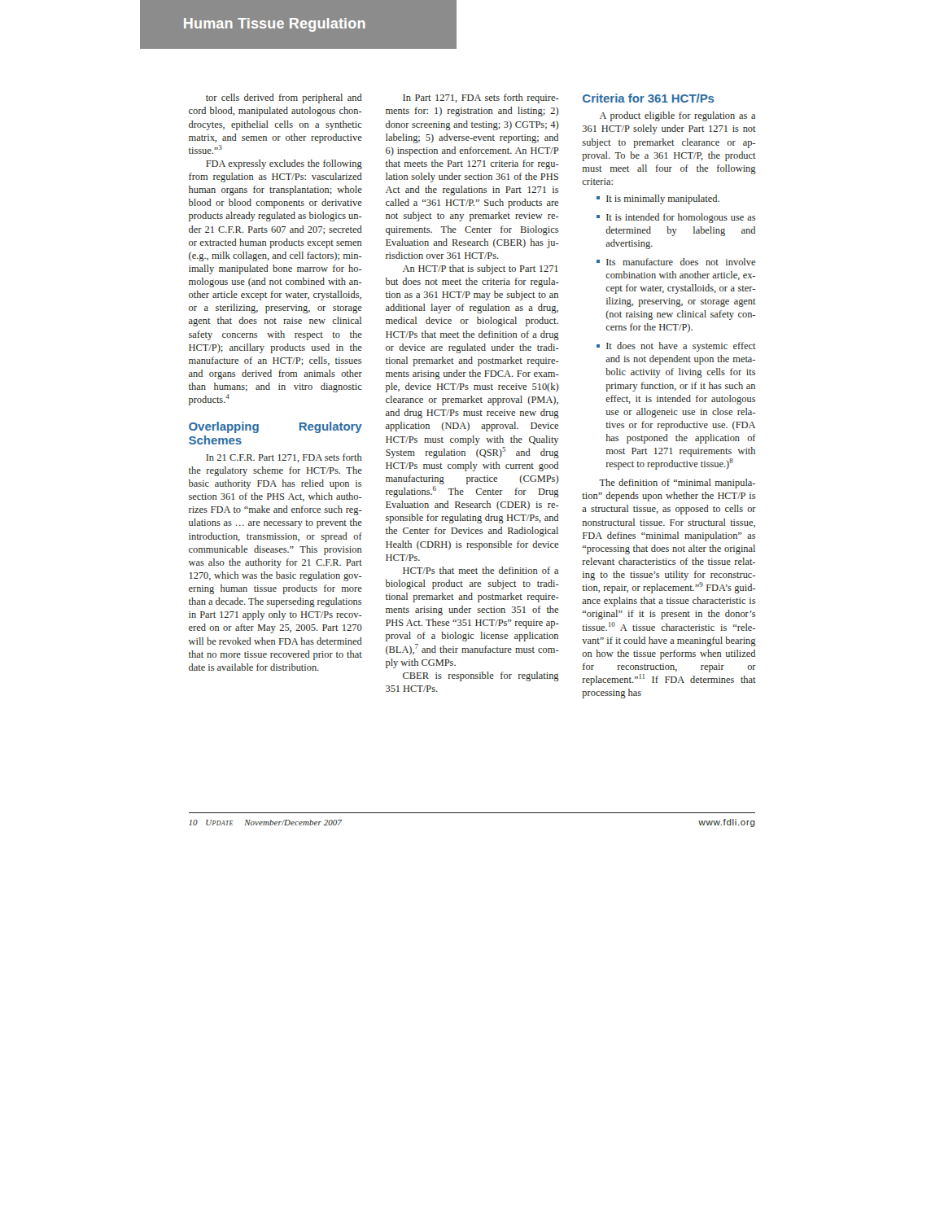Human Tissue Regulation
tor cells derived from peripheral and cord blood, manipulated autologous chondrocytes, epithelial cells on a synthetic matrix, and semen or other reproductive tissue.”3
FDA expressly excludes the following from regulation as HCT/Ps: vascularized human organs for transplantation; whole blood or blood components or derivative products already regulated as biologics under 21 C.F.R. Parts 607 and 207; secreted or extracted human products except semen (e.g., milk collagen, and cell factors); minimally manipulated bone marrow for homologous use (and not combined with another article except for water, crystalloids, or a sterilizing, preserving, or storage agent that does not raise new clinical safety concerns with respect to the HCT/P); ancillary products used in the manufacture of an HCT/P; cells, tissues and organs derived from animals other than humans; and in vitro diagnostic products.4
Overlapping Regulatory Schemes
In 21 C.F.R. Part 1271, FDA sets forth the regulatory scheme for HCT/Ps. The basic authority FDA has relied upon is section 361 of the PHS Act, which authorizes FDA to “make and enforce such regulations as … are necessary to prevent the introduction, transmission, or spread of communicable diseases.” This provision was also the authority for 21 C.F.R. Part 1270, which was the basic regulation governing human tissue products for more than a decade. The superseding regulations in Part 1271 apply only to HCT/Ps recovered on or after May 25, 2005. Part 1270 will be revoked when FDA has determined that no more tissue recovered prior to that date is available for distribution.
In Part 1271, FDA sets forth requirements for: 1) registration and listing; 2) donor screening and testing; 3) CGTPs; 4) labeling; 5) adverse-event reporting; and 6) inspection and enforcement. An HCT/P that meets the Part 1271 criteria for regulation solely under section 361 of the PHS Act and the regulations in Part 1271 is called a “361 HCT/P.” Such products are not subject to any premarket review requirements. The Center for Biologics Evaluation and Research (CBER) has jurisdiction over 361 HCT/Ps.
An HCT/P that is subject to Part 1271 but does not meet the criteria for regulation as a 361 HCT/P may be subject to an additional layer of regulation as a drug, medical device or biological product. HCT/Ps that meet the definition of a drug or device are regulated under the traditional premarket and postmarket requirements arising under the FDCA. For example, device HCT/Ps must receive 510(k) clearance or premarket approval (PMA), and drug HCT/Ps must receive new drug application (NDA) approval. Device HCT/Ps must comply with the Quality System regulation (QSR)5 and drug HCT/Ps must comply with current good manufacturing practice (CGMPs) regulations.6 The Center for Drug Evaluation and Research (CDER) is responsible for regulating drug HCT/Ps, and the Center for Devices and Radiological Health (CDRH) is responsible for device HCT/Ps.
HCT/Ps that meet the definition of a biological product are subject to traditional premarket and postmarket requirements arising under section 351 of the PHS Act. These “351 HCT/Ps” require approval of a biologic license application (BLA),7 and their manufacture must comply with CGMPs.
CBER is responsible for regulating 351 HCT/Ps.
Criteria for 361 HCT/Ps
A product eligible for regulation as a 361 HCT/P solely under Part 1271 is not subject to premarket clearance or approval. To be a 361 HCT/P, the product must meet all four of the following criteria:
It is minimally manipulated.
It is intended for homologous use as determined by labeling and advertising.
Its manufacture does not involve combination with another article, except for water, crystalloids, or a sterilizing, preserving, or storage agent (not raising new clinical safety concerns for the HCT/P).
It does not have a systemic effect and is not dependent upon the metabolic activity of living cells for its primary function, or if it has such an effect, it is intended for autologous use or allogeneic use in close relatives or for reproductive use. (FDA has postponed the application of most Part 1271 requirements with respect to reproductive tissue.)8
The definition of “minimal manipulation” depends upon whether the HCT/P is a structural tissue, as opposed to cells or nonstructural tissue. For structural tissue, FDA defines “minimal manipulation” as “processing that does not alter the original relevant characteristics of the tissue relating to the tissue’s utility for reconstruction, repair, or replacement.”9 FDA’s guidance explains that a tissue characteristic is “original” if it is present in the donor’s tissue.10 A tissue characteristic is “relevant” if it could have a meaningful bearing on how the tissue performs when utilized for reconstruction, repair or replacement.”11 If FDA determines that processing has
10 Update November/December 2007
www.fdli.org